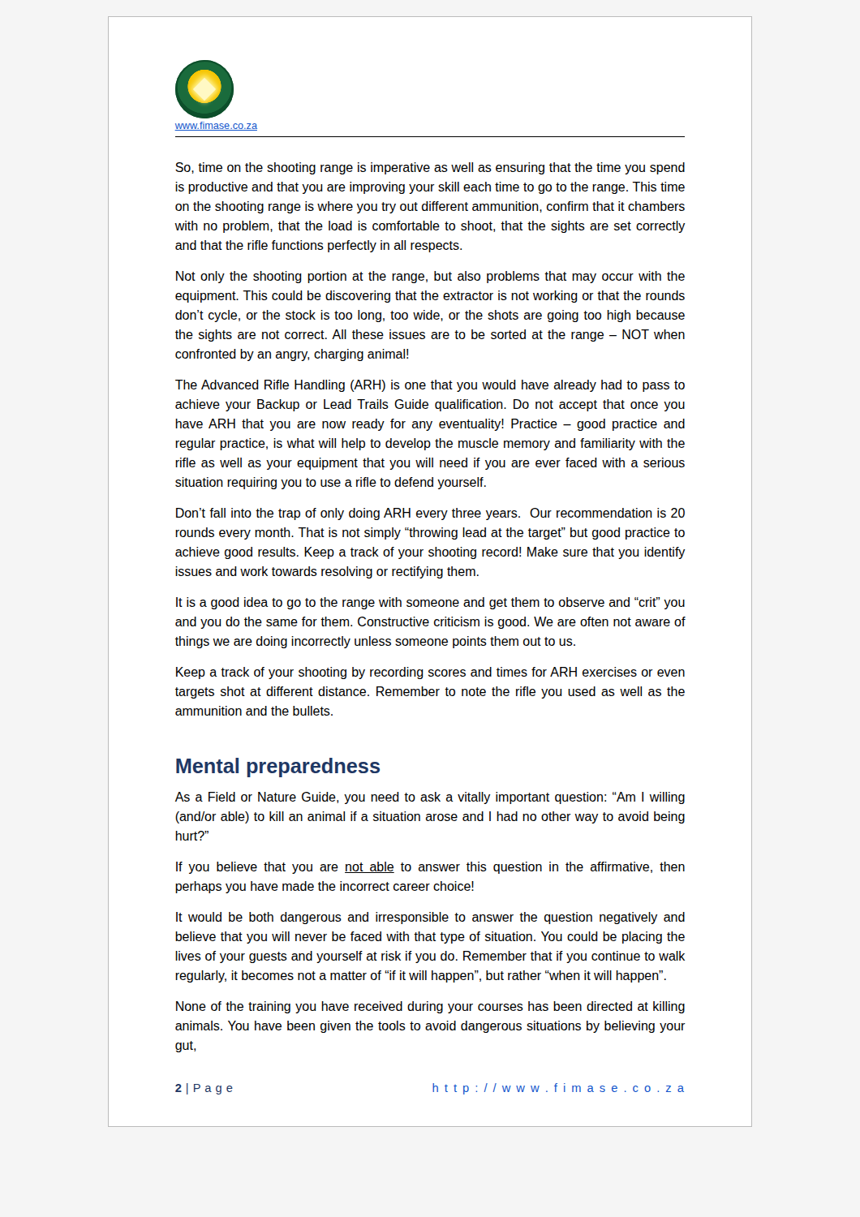www.fimase.co.za
So, time on the shooting range is imperative as well as ensuring that the time you spend is productive and that you are improving your skill each time to go to the range. This time on the shooting range is where you try out different ammunition, confirm that it chambers with no problem, that the load is comfortable to shoot, that the sights are set correctly and that the rifle functions perfectly in all respects.
Not only the shooting portion at the range, but also problems that may occur with the equipment. This could be discovering that the extractor is not working or that the rounds don’t cycle, or the stock is too long, too wide, or the shots are going too high because the sights are not correct. All these issues are to be sorted at the range – NOT when confronted by an angry, charging animal!
The Advanced Rifle Handling (ARH) is one that you would have already had to pass to achieve your Backup or Lead Trails Guide qualification. Do not accept that once you have ARH that you are now ready for any eventuality! Practice – good practice and regular practice, is what will help to develop the muscle memory and familiarity with the rifle as well as your equipment that you will need if you are ever faced with a serious situation requiring you to use a rifle to defend yourself.
Don’t fall into the trap of only doing ARH every three years. Our recommendation is 20 rounds every month. That is not simply “throwing lead at the target” but good practice to achieve good results. Keep a track of your shooting record! Make sure that you identify issues and work towards resolving or rectifying them.
It is a good idea to go to the range with someone and get them to observe and “crit” you and you do the same for them. Constructive criticism is good. We are often not aware of things we are doing incorrectly unless someone points them out to us.
Keep a track of your shooting by recording scores and times for ARH exercises or even targets shot at different distance. Remember to note the rifle you used as well as the ammunition and the bullets.
Mental preparedness
As a Field or Nature Guide, you need to ask a vitally important question: “Am I willing (and/or able) to kill an animal if a situation arose and I had no other way to avoid being hurt?”
If you believe that you are not able to answer this question in the affirmative, then perhaps you have made the incorrect career choice!
It would be both dangerous and irresponsible to answer the question negatively and believe that you will never be faced with that type of situation. You could be placing the lives of your guests and yourself at risk if you do. Remember that if you continue to walk regularly, it becomes not a matter of “if it will happen”, but rather “when it will happen”.
None of the training you have received during your courses has been directed at killing animals. You have been given the tools to avoid dangerous situations by believing your gut,
2 | P a g e
h t t p : / / w w w . f i m a s e . c o . z a